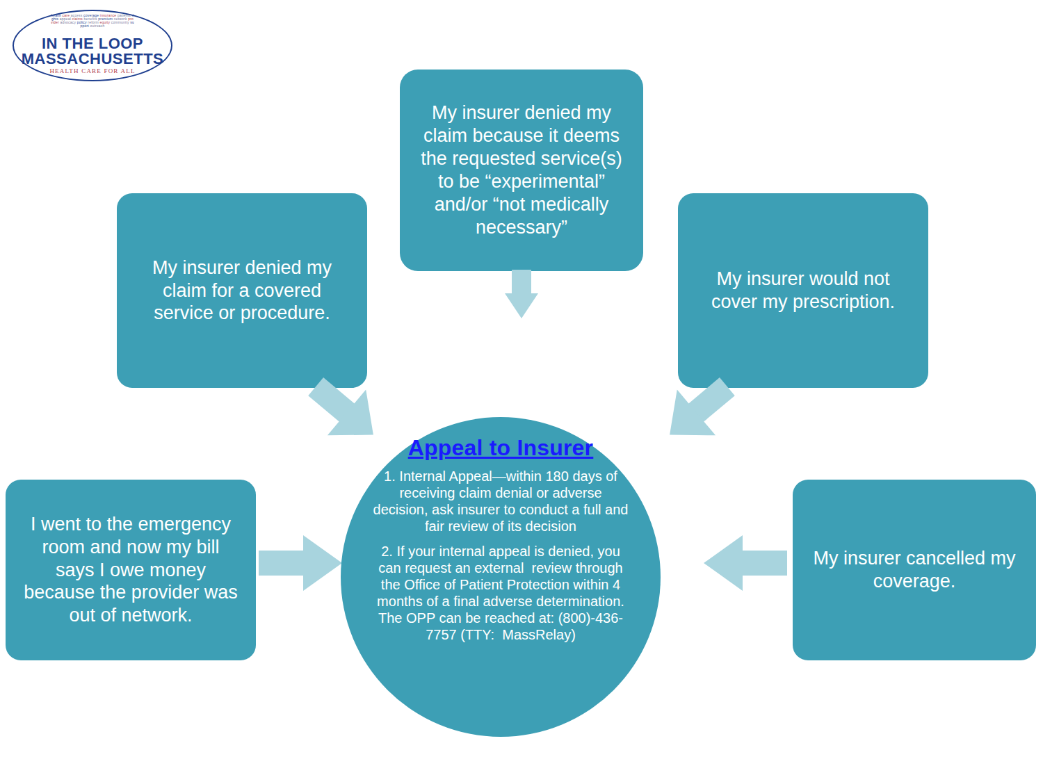health care access coverage insurance patients rights appeal claims benefits premium network provider advocacy policy reform equity community support outreach
IN THE LOOP
MASSACHUSETTS
Health Care For All
My insurer denied my claim because it deems the requested service(s) to be “experimental” and/or “not medically necessary”
My insurer denied my claim for a covered service or procedure.
My insurer would not cover my prescription.
I went to the emergency room and now my bill says I owe money because the provider was out of network.
My insurer cancelled my coverage.
Appeal to Insurer
1. Internal Appeal—within 180 days of receiving claim denial or adverse decision, ask insurer to conduct a full and fair review of its decision
2. If your internal appeal is denied, you can request an external review through the Office of Patient Protection within 4 months of a final adverse determination. The OPP can be reached at: (800)-436-7757 (TTY: MassRelay)